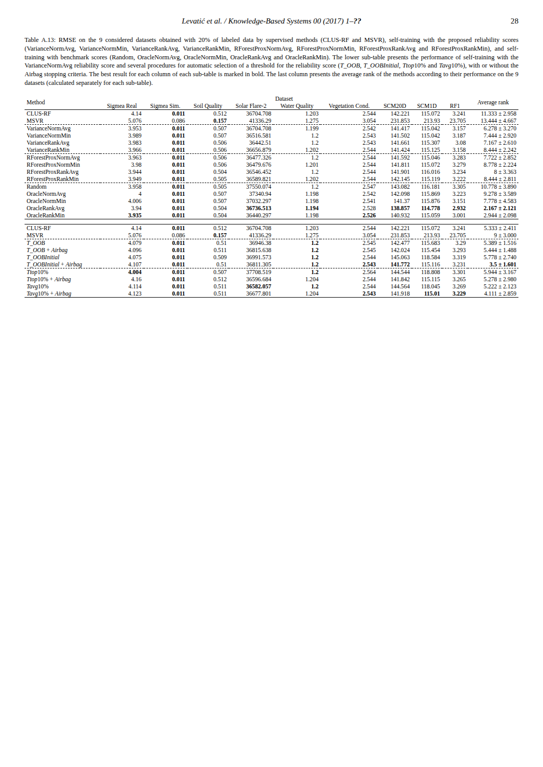Levatić et al. / Knowledge-Based Systems 00 (2017) 1–?? 28
Table A.13: RMSE on the 9 considered datasets obtained with 20% of labeled data by supervised methods (CLUS-RF and MSVR), self-training with the proposed reliability scores (VarianceNormAvg, VarianceNormMin, VarianceRankAvg, VarianceRankMin, RForestProxNormAvg, RForestProxNormMin, RForestProxRankAvg and RForestProxRankMin), and self-training with benchmark scores (Random, OracleNormAvg, OracleNormMin, OracleRankAvg and OracleRankMin). The lower sub-table presents the performance of self-training with the VarianceNormAvg reliability score and several procedures for automatic selection of a threshold for the reliability score (T_OOB, T_OOBInitial, Ttop10% and Tavg10%), with or without the Airbag stopping criteria. The best result for each column of each sub-table is marked in bold. The last column presents the average rank of the methods according to their performance on the 9 datasets (calculated separately for each sub-table).
| Method | Dataset | Average rank |
| --- | --- | --- |
| Sigmea Real | Sigmea Sim. | Soil Quality | Solar Flare-2 | Water Quality | Vegetation Cond. | SCM20D | SCM1D | RF1 |
| CLUS-RF | 4.14 | 0.011 | 0.512 | 36704.708 | 1.203 | 2.544 | 142.221 | 115.072 | 3.241 | 11.333 ± 2.958 |
| MSVR | 5.076 | 0.086 | 0.157 | 41336.29 | 1.275 | 3.054 | 231.853 | 213.93 | 23.705 | 13.444 ± 4.667 |
| VarianceNormAvg | 3.953 | 0.011 | 0.507 | 36704.708 | 1.199 | 2.542 | 141.417 | 115.042 | 3.157 | 6.278 ± 3.270 |
| VarianceNormMin | 3.989 | 0.011 | 0.507 | 36516.581 | 1.2 | 2.543 | 141.502 | 115.042 | 3.187 | 7.444 ± 2.920 |
| VarianceRankAvg | 3.983 | 0.011 | 0.506 | 36442.51 | 1.2 | 2.543 | 141.661 | 115.307 | 3.08 | 7.167 ± 2.610 |
| VarianceRankMin | 3.966 | 0.011 | 0.506 | 36656.879 | 1.202 | 2.544 | 141.424 | 115.125 | 3.158 | 8.444 ± 2.242 |
| RForestProxNormAvg | 3.963 | 0.011 | 0.506 | 36477.326 | 1.2 | 2.544 | 141.592 | 115.046 | 3.283 | 7.722 ± 2.852 |
| RForestProxNormMin | 3.98 | 0.011 | 0.506 | 36479.676 | 1.201 | 2.544 | 141.811 | 115.072 | 3.279 | 8.778 ± 2.224 |
| RForestProxRankAvg | 3.944 | 0.011 | 0.504 | 36546.452 | 1.2 | 2.544 | 141.901 | 116.016 | 3.234 | 8 ± 3.363 |
| RForestProxRankMin | 3.949 | 0.011 | 0.505 | 36589.821 | 1.202 | 2.544 | 142.145 | 115.119 | 3.222 | 8.444 ± 2.811 |
| Random | 3.958 | 0.011 | 0.505 | 37550.074 | 1.2 | 2.547 | 143.082 | 116.181 | 3.305 | 10.778 ± 3.890 |
| OracleNormAvg | 4 | 0.011 | 0.507 | 37340.94 | 1.198 | 2.542 | 142.098 | 115.869 | 3.223 | 9.278 ± 3.589 |
| OracleNormMin | 4.006 | 0.011 | 0.507 | 37032.297 | 1.198 | 2.541 | 141.37 | 115.876 | 3.151 | 7.778 ± 4.583 |
| OracleRankAvg | 3.94 | 0.011 | 0.504 | 36736.513 | 1.194 | 2.528 | 138.857 | 114.778 | 2.932 | 2.167 ± 2.121 |
| OracleRankMin | 3.935 | 0.011 | 0.504 | 36440.297 | 1.198 | 2.526 | 140.932 | 115.059 | 3.001 | 2.944 ± 2.098 |
| CLUS-RF | 4.14 | 0.011 | 0.512 | 36704.708 | 1.203 | 2.544 | 142.221 | 115.072 | 3.241 | 5.333 ± 2.411 |
| MSVR | 5.076 | 0.086 | 0.157 | 41336.29 | 1.275 | 3.054 | 231.853 | 213.93 | 23.705 | 9 ± 3.000 |
| T_OOB | 4.079 | 0.011 | 0.51 | 36946.38 | 1.2 | 2.545 | 142.477 | 115.683 | 3.29 | 5.389 ± 1.516 |
| T_OOB + Airbag | 4.096 | 0.011 | 0.511 | 36815.638 | 1.2 | 2.545 | 142.024 | 115.454 | 3.293 | 5.444 ± 1.488 |
| T_OOBInitial | 4.075 | 0.011 | 0.509 | 36991.573 | 1.2 | 2.544 | 145.063 | 118.584 | 3.319 | 5.778 ± 2.740 |
| T_OOBInitial + Airbag | 4.107 | 0.011 | 0.51 | 36811.305 | 1.2 | 2.543 | 141.772 | 115.116 | 3.231 | 3.5 ± 1.601 |
| Ttop 10% | 4.004 | 0.011 | 0.507 | 37708.519 | 1.2 | 2.564 | 144.544 | 118.808 | 3.301 | 5.944 ± 3.167 |
| Ttop 10% + Airbag | 4.16 | 0.011 | 0.512 | 36596.684 | 1.204 | 2.544 | 141.842 | 115.115 | 3.265 | 5.278 ± 2.980 |
| Tavg 10% | 4.114 | 0.011 | 0.511 | 36582.057 | 1.2 | 2.544 | 144.564 | 118.045 | 3.269 | 5.222 ± 2.123 |
| Tavg 10% + Airbag | 4.123 | 0.011 | 0.511 | 36677.801 | 1.204 | 2.543 | 141.918 | 115.01 | 3.229 | 4.111 ± 2.859 |